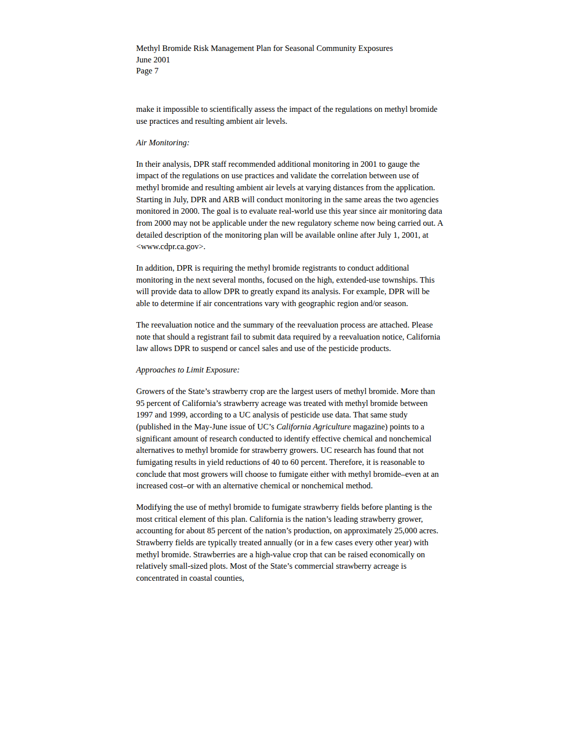Methyl Bromide Risk Management Plan for Seasonal Community Exposures
June 2001
Page 7
make it impossible to scientifically assess the impact of the regulations on methyl bromide use practices and resulting ambient air levels.
Air Monitoring:
In their analysis, DPR staff recommended additional monitoring in 2001 to gauge the impact of the regulations on use practices and validate the correlation between use of methyl bromide and resulting ambient air levels at varying distances from the application. Starting in July, DPR and ARB will conduct monitoring in the same areas the two agencies monitored in 2000. The goal is to evaluate real-world use this year since air monitoring data from 2000 may not be applicable under the new regulatory scheme now being carried out. A detailed description of the monitoring plan will be available online after July 1, 2001, at <www.cdpr.ca.gov>.
In addition, DPR is requiring the methyl bromide registrants to conduct additional monitoring in the next several months, focused on the high, extended-use townships. This will provide data to allow DPR to greatly expand its analysis. For example, DPR will be able to determine if air concentrations vary with geographic region and/or season.
The reevaluation notice and the summary of the reevaluation process are attached. Please note that should a registrant fail to submit data required by a reevaluation notice, California law allows DPR to suspend or cancel sales and use of the pesticide products.
Approaches to Limit Exposure:
Growers of the State’s strawberry crop are the largest users of methyl bromide. More than 95 percent of California’s strawberry acreage was treated with methyl bromide between 1997 and 1999, according to a UC analysis of pesticide use data. That same study (published in the May-June issue of UC’s California Agriculture magazine) points to a significant amount of research conducted to identify effective chemical and nonchemical alternatives to methyl bromide for strawberry growers. UC research has found that not fumigating results in yield reductions of 40 to 60 percent. Therefore, it is reasonable to conclude that most growers will choose to fumigate either with methyl bromide–even at an increased cost–or with an alternative chemical or nonchemical method.
Modifying the use of methyl bromide to fumigate strawberry fields before planting is the most critical element of this plan. California is the nation’s leading strawberry grower, accounting for about 85 percent of the nation’s production, on approximately 25,000 acres. Strawberry fields are typically treated annually (or in a few cases every other year) with methyl bromide. Strawberries are a high-value crop that can be raised economically on relatively small-sized plots. Most of the State’s commercial strawberry acreage is concentrated in coastal counties,